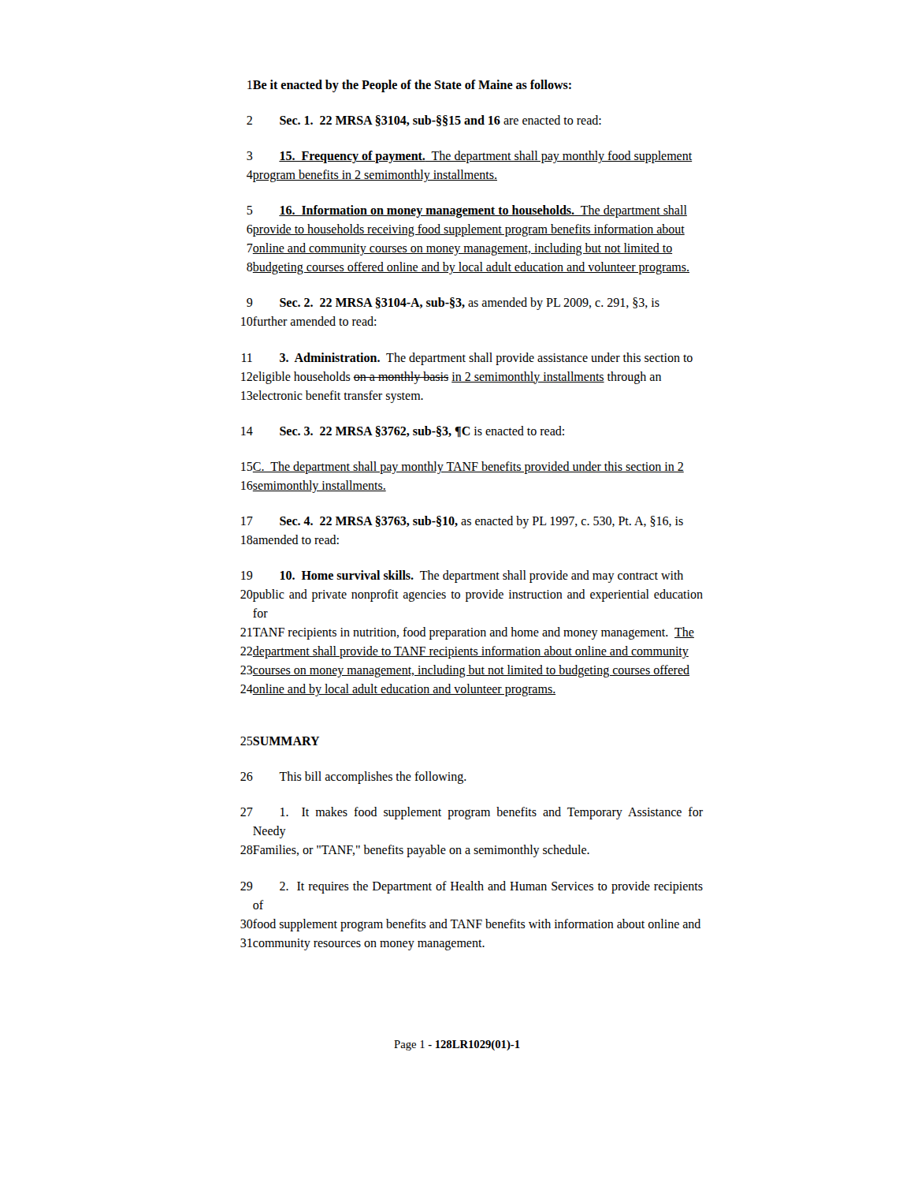| 1 | Be it enacted by the People of the State of Maine as follows: |
| 2 | Sec. 1. 22 MRSA §3104, sub-§§15 and 16 are enacted to read: |
| 3 | 15. Frequency of payment. The department shall pay monthly food supplement |
| 4 | program benefits in 2 semimonthly installments. |
| 5 | 16. Information on money management to households. The department shall |
| 6 | provide to households receiving food supplement program benefits information about |
| 7 | online and community courses on money management, including but not limited to |
| 8 | budgeting courses offered online and by local adult education and volunteer programs. |
| 9 | Sec. 2. 22 MRSA §3104-A, sub-§3, as amended by PL 2009, c. 291, §3, is |
| 10 | further amended to read: |
| 11 | 3. Administration. The department shall provide assistance under this section to |
| 12 | eligible households on a monthly basis in 2 semimonthly installments through an |
| 13 | electronic benefit transfer system. |
| 14 | Sec. 3. 22 MRSA §3762, sub-§3, ¶C is enacted to read: |
| 15 | C. The department shall pay monthly TANF benefits provided under this section in 2 |
| 16 | semimonthly installments. |
| 17 | Sec. 4. 22 MRSA §3763, sub-§10, as enacted by PL 1997, c. 530, Pt. A, §16, is |
| 18 | amended to read: |
| 19 | 10. Home survival skills. The department shall provide and may contract with |
| 20 | public and private nonprofit agencies to provide instruction and experiential education for |
| 21 | TANF recipients in nutrition, food preparation and home and money management. The |
| 22 | department shall provide to TANF recipients information about online and community |
| 23 | courses on money management, including but not limited to budgeting courses offered |
| 24 | online and by local adult education and volunteer programs. |
| 25 | SUMMARY |
| 26 | This bill accomplishes the following. |
| 27 | 1. It makes food supplement program benefits and Temporary Assistance for Needy |
| 28 | Families, or "TANF," benefits payable on a semimonthly schedule. |
| 29 | 2. It requires the Department of Health and Human Services to provide recipients of |
| 30 | food supplement program benefits and TANF benefits with information about online and |
| 31 | community resources on money management. |
Page 1 - 128LR1029(01)-1